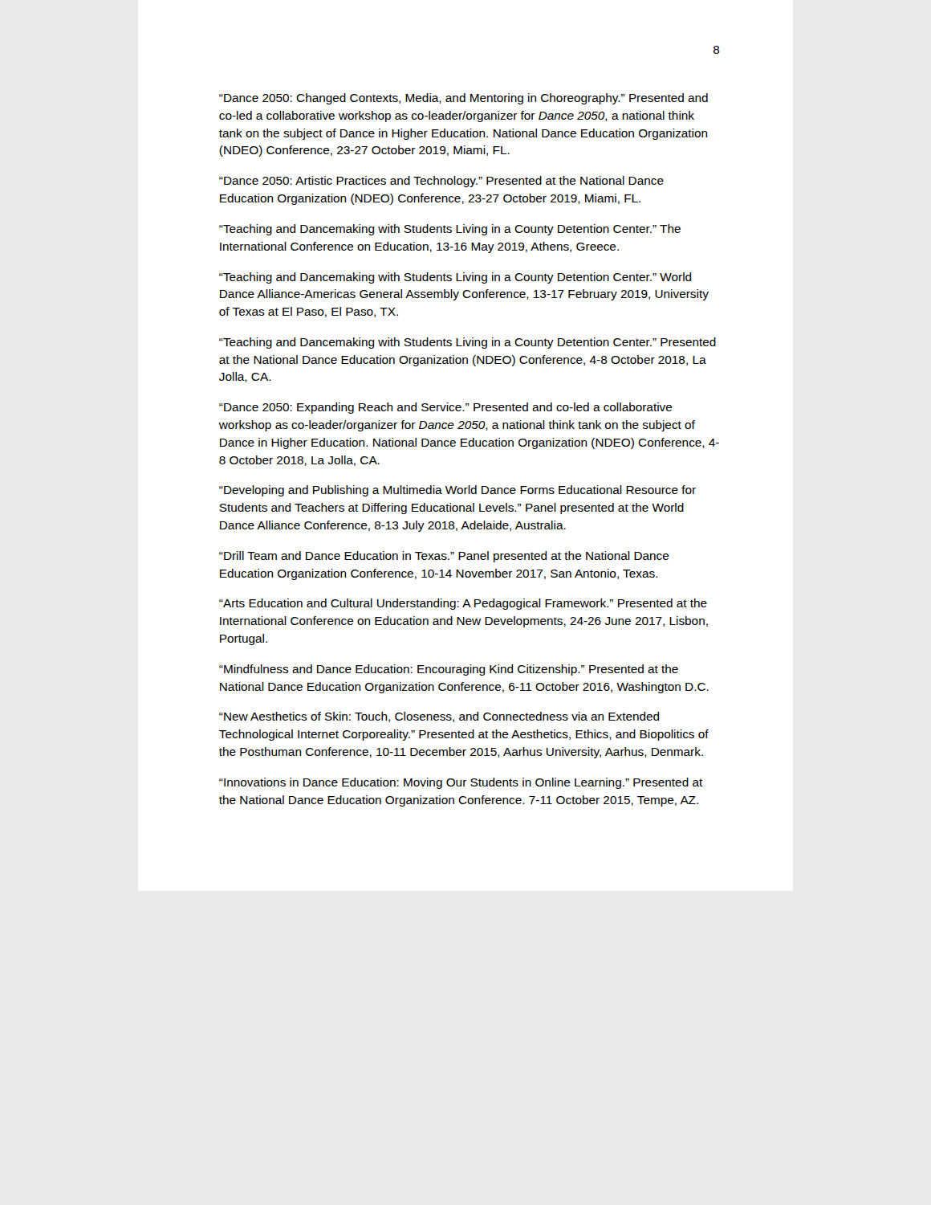8
“Dance 2050: Changed Contexts, Media, and Mentoring in Choreography.” Presented and co-led a collaborative workshop as co-leader/organizer for Dance 2050, a national think tank on the subject of Dance in Higher Education. National Dance Education Organization (NDEO) Conference, 23-27 October 2019, Miami, FL.
“Dance 2050: Artistic Practices and Technology.” Presented at the National Dance Education Organization (NDEO) Conference, 23-27 October 2019, Miami, FL.
“Teaching and Dancemaking with Students Living in a County Detention Center.” The International Conference on Education, 13-16 May 2019, Athens, Greece.
“Teaching and Dancemaking with Students Living in a County Detention Center.” World Dance Alliance-Americas General Assembly Conference, 13-17 February 2019, University of Texas at El Paso, El Paso, TX.
“Teaching and Dancemaking with Students Living in a County Detention Center.” Presented at the National Dance Education Organization (NDEO) Conference, 4-8 October 2018, La Jolla, CA.
“Dance 2050: Expanding Reach and Service.” Presented and co-led a collaborative workshop as co-leader/organizer for Dance 2050, a national think tank on the subject of Dance in Higher Education. National Dance Education Organization (NDEO) Conference, 4-8 October 2018, La Jolla, CA.
“Developing and Publishing a Multimedia World Dance Forms Educational Resource for Students and Teachers at Differing Educational Levels.” Panel presented at the World Dance Alliance Conference, 8-13 July 2018, Adelaide, Australia.
“Drill Team and Dance Education in Texas.” Panel presented at the National Dance Education Organization Conference, 10-14 November 2017, San Antonio, Texas.
“Arts Education and Cultural Understanding: A Pedagogical Framework.” Presented at the International Conference on Education and New Developments, 24-26 June 2017, Lisbon, Portugal.
“Mindfulness and Dance Education: Encouraging Kind Citizenship.” Presented at the National Dance Education Organization Conference, 6-11 October 2016, Washington D.C.
“New Aesthetics of Skin: Touch, Closeness, and Connectedness via an Extended Technological Internet Corporeality.” Presented at the Aesthetics, Ethics, and Biopolitics of the Posthuman Conference, 10-11 December 2015, Aarhus University, Aarhus, Denmark.
“Innovations in Dance Education: Moving Our Students in Online Learning.” Presented at the National Dance Education Organization Conference. 7-11 October 2015, Tempe, AZ.